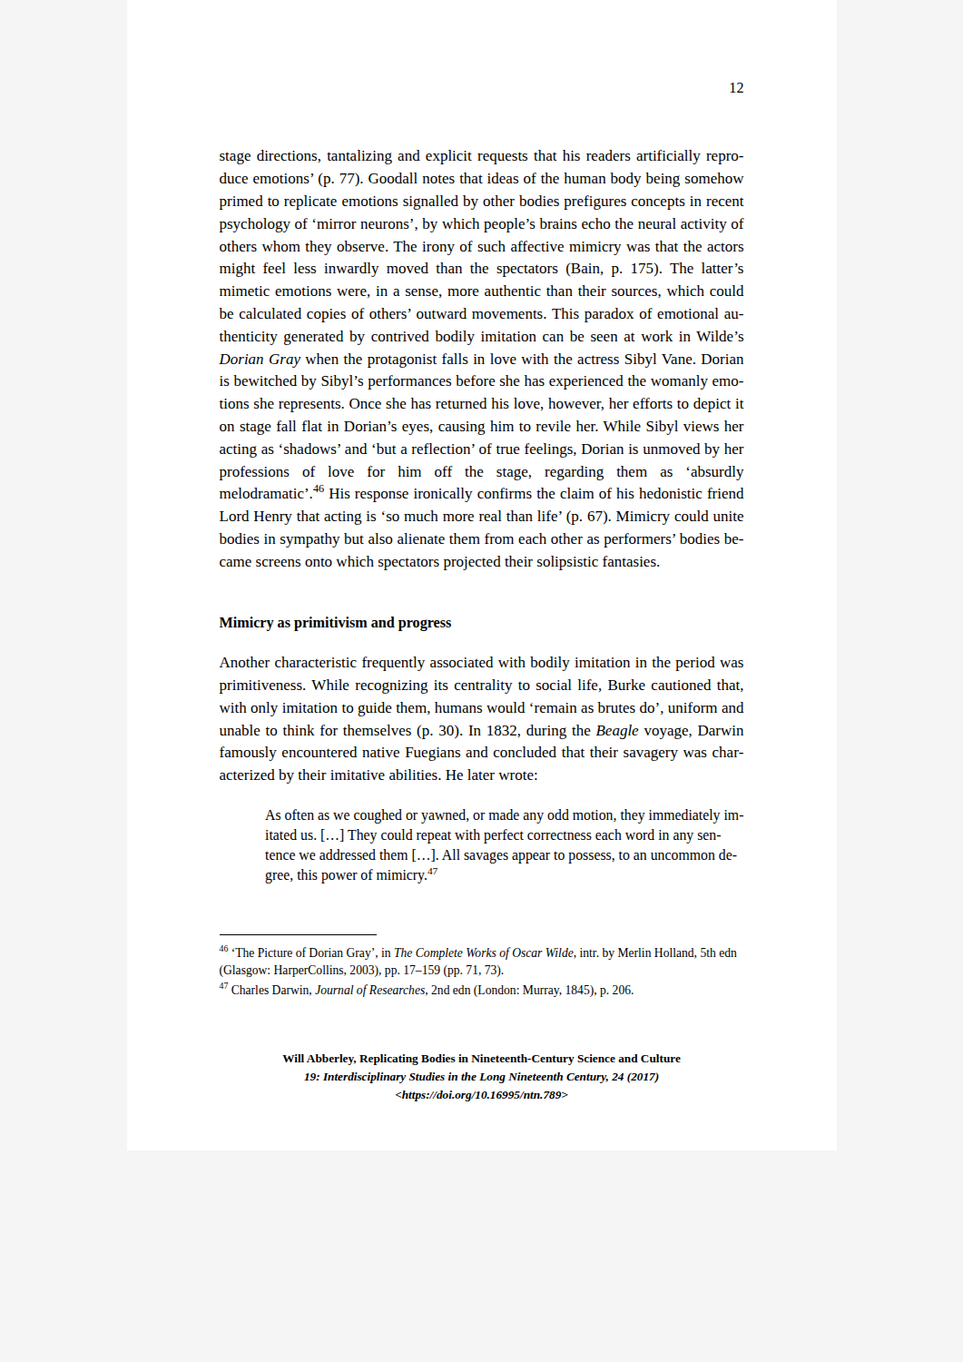12
stage directions, tantalizing and explicit requests that his readers artificially reproduce emotions’ (p. 77). Goodall notes that ideas of the human body being somehow primed to replicate emotions signalled by other bodies prefigures concepts in recent psychology of ‘mirror neurons’, by which people’s brains echo the neural activity of others whom they observe. The irony of such affective mimicry was that the actors might feel less inwardly moved than the spectators (Bain, p. 175). The latter’s mimetic emotions were, in a sense, more authentic than their sources, which could be calculated copies of others’ outward movements. This paradox of emotional authenticity generated by contrived bodily imitation can be seen at work in Wilde’s Dorian Gray when the protagonist falls in love with the actress Sibyl Vane. Dorian is bewitched by Sibyl’s performances before she has experienced the womanly emotions she represents. Once she has returned his love, however, her efforts to depict it on stage fall flat in Dorian’s eyes, causing him to revile her. While Sibyl views her acting as ‘shadows’ and ‘but a reflection’ of true feelings, Dorian is unmoved by her professions of love for him off the stage, regarding them as ‘absurdly melodramatic’.46 His response ironically confirms the claim of his hedonistic friend Lord Henry that acting is ‘so much more real than life’ (p. 67). Mimicry could unite bodies in sympathy but also alienate them from each other as performers’ bodies became screens onto which spectators projected their solipsistic fantasies.
Mimicry as primitivism and progress
Another characteristic frequently associated with bodily imitation in the period was primitiveness. While recognizing its centrality to social life, Burke cautioned that, with only imitation to guide them, humans would ‘remain as brutes do’, uniform and unable to think for themselves (p. 30). In 1832, during the Beagle voyage, Darwin famously encountered native Fuegians and concluded that their savagery was characterized by their imitative abilities. He later wrote:
As often as we coughed or yawned, or made any odd motion, they immediately imitated us. […] They could repeat with perfect correctness each word in any sentence we addressed them […]. All savages appear to possess, to an uncommon degree, this power of mimicry.47
46 ‘The Picture of Dorian Gray’, in The Complete Works of Oscar Wilde, intr. by Merlin Holland, 5th edn (Glasgow: HarperCollins, 2003), pp. 17–159 (pp. 71, 73).
47 Charles Darwin, Journal of Researches, 2nd edn (London: Murray, 1845), p. 206.
Will Abberley, Replicating Bodies in Nineteenth-Century Science and Culture
19: Interdisciplinary Studies in the Long Nineteenth Century, 24 (2017) <https://doi.org/10.16995/ntn.789>